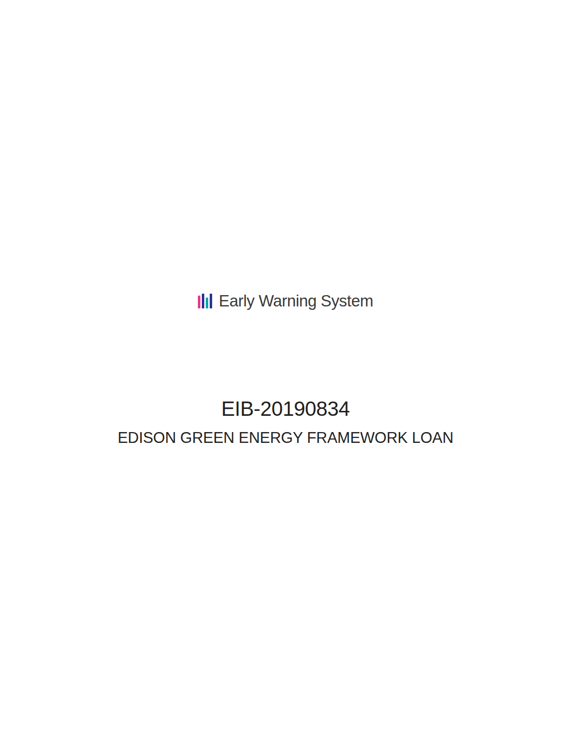Early Warning System
EIB-20190834
Edison Green Energy Framework Loan